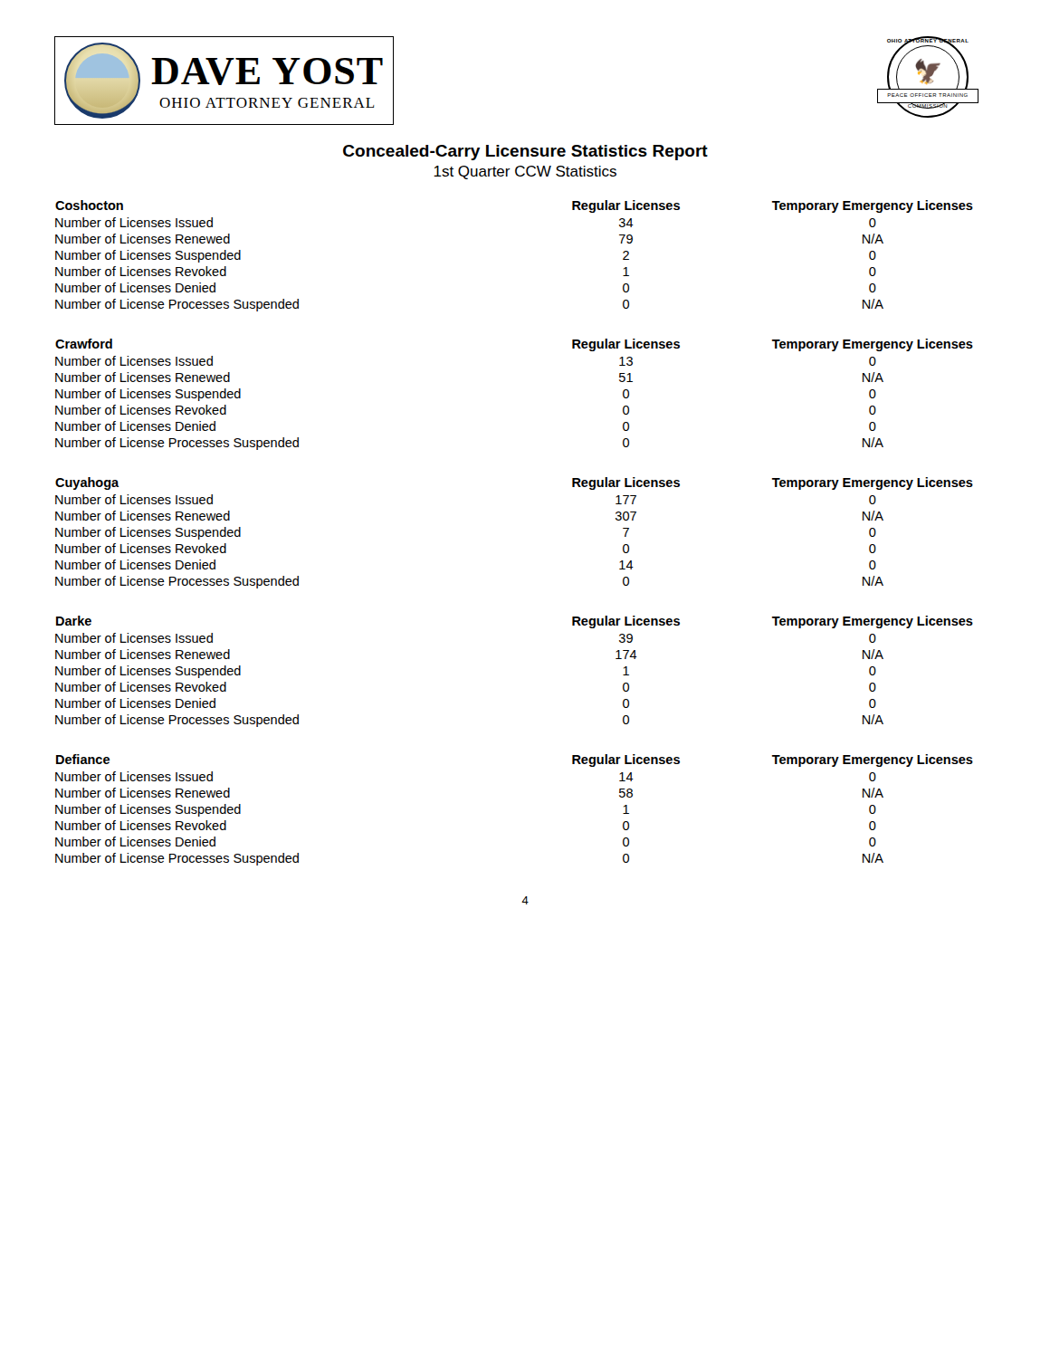DAVE YOST
OHIO ATTORNEY GENERAL
OHIO ATTORNEY GENERAL
🦅
PEACE OFFICER TRAINING COMMISSION
Concealed-Carry Licensure Statistics Report
1st Quarter CCW Statistics
| Coshocton | Regular Licenses | Temporary Emergency Licenses |
| --- | --- | --- |
| Number of Licenses Issued | 34 | 0 |
| Number of Licenses Renewed | 79 | N/A |
| Number of Licenses Suspended | 2 | 0 |
| Number of Licenses Revoked | 1 | 0 |
| Number of Licenses Denied | 0 | 0 |
| Number of License Processes Suspended | 0 | N/A |
| Crawford | Regular Licenses | Temporary Emergency Licenses |
| --- | --- | --- |
| Number of Licenses Issued | 13 | 0 |
| Number of Licenses Renewed | 51 | N/A |
| Number of Licenses Suspended | 0 | 0 |
| Number of Licenses Revoked | 0 | 0 |
| Number of Licenses Denied | 0 | 0 |
| Number of License Processes Suspended | 0 | N/A |
| Cuyahoga | Regular Licenses | Temporary Emergency Licenses |
| --- | --- | --- |
| Number of Licenses Issued | 177 | 0 |
| Number of Licenses Renewed | 307 | N/A |
| Number of Licenses Suspended | 7 | 0 |
| Number of Licenses Revoked | 0 | 0 |
| Number of Licenses Denied | 14 | 0 |
| Number of License Processes Suspended | 0 | N/A |
| Darke | Regular Licenses | Temporary Emergency Licenses |
| --- | --- | --- |
| Number of Licenses Issued | 39 | 0 |
| Number of Licenses Renewed | 174 | N/A |
| Number of Licenses Suspended | 1 | 0 |
| Number of Licenses Revoked | 0 | 0 |
| Number of Licenses Denied | 0 | 0 |
| Number of License Processes Suspended | 0 | N/A |
| Defiance | Regular Licenses | Temporary Emergency Licenses |
| --- | --- | --- |
| Number of Licenses Issued | 14 | 0 |
| Number of Licenses Renewed | 58 | N/A |
| Number of Licenses Suspended | 1 | 0 |
| Number of Licenses Revoked | 0 | 0 |
| Number of Licenses Denied | 0 | 0 |
| Number of License Processes Suspended | 0 | N/A |
4